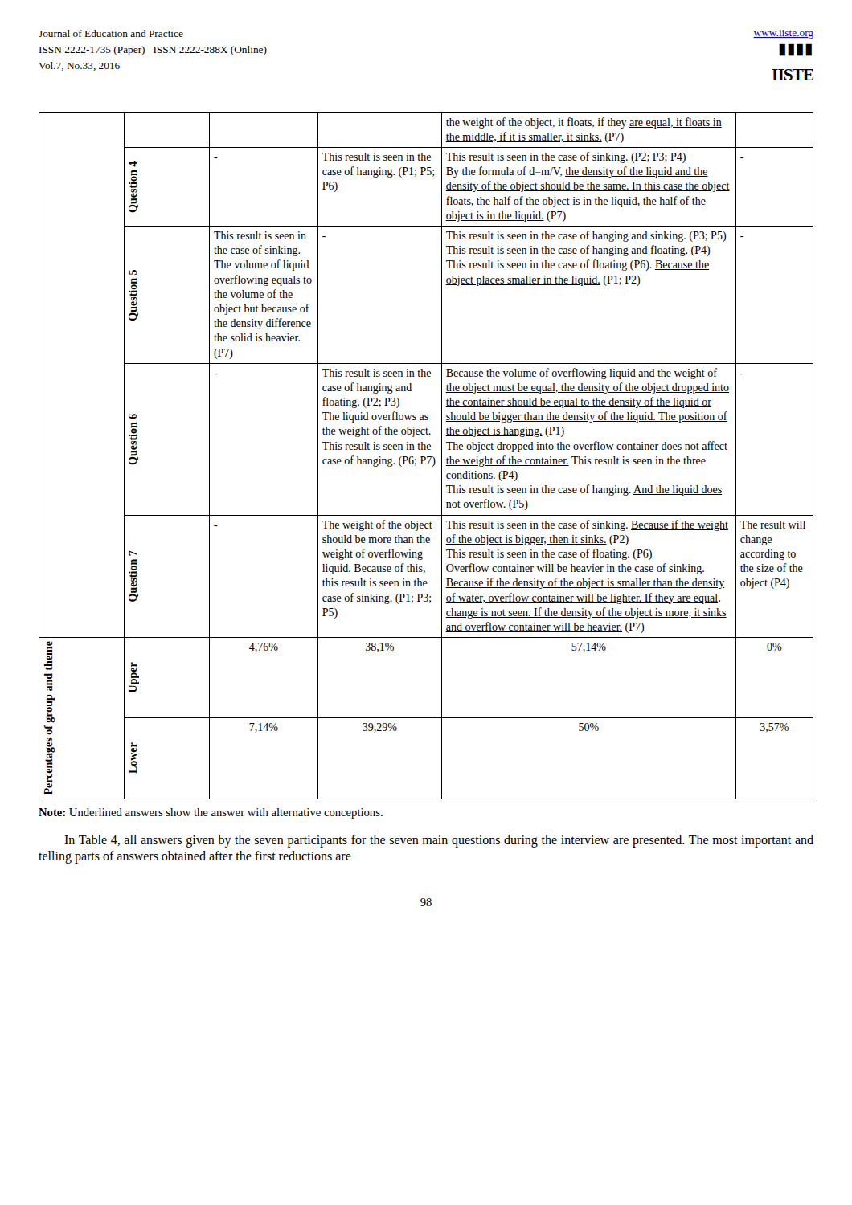Journal of Education and Practice
ISSN 2222-1735 (Paper) ISSN 2222-288X (Online)
Vol.7, No.33, 2016
www.iiste.org
▮▮▮▮
IISTE
| | | | | the weight of the object, it floats, if they are equal, it floats in the middle, if it is smaller, it sinks. (P7) | |
| Question 4 | - | This result is seen in the case of hanging. (P1; P5; P6) | This result is seen in the case of sinking. (P2; P3; P4) By the formula of d=m/V, the density of the liquid and the density of the object should be the same. In this case the object floats, the half of the object is in the liquid, the half of the object is in the liquid. (P7) | - |
| Question 5 | This result is seen in the case of sinking. The volume of liquid overflowing equals to the volume of the object but because of the density difference the solid is heavier. (P7) | - | This result is seen in the case of hanging and sinking. (P3; P5) This result is seen in the case of hanging and floating. (P4) This result is seen in the case of floating (P6). Because the object places smaller in the liquid. (P1; P2) | - |
| Question 6 | - | This result is seen in the case of hanging and floating. (P2; P3) The liquid overflows as the weight of the object. This result is seen in the case of hanging. (P6; P7) | Because the volume of overflowing liquid and the weight of the object must be equal, the density of the object dropped into the container should be equal to the density of the liquid or should be bigger than the density of the liquid. The position of the object is hanging. (P1) The object dropped into the overflow container does not affect the weight of the container. This result is seen in the three conditions. (P4) This result is seen in the case of hanging. And the liquid does not overflow. (P5) | - |
| Question 7 | - | The weight of the object should be more than the weight of overflowing liquid. Because of this, this result is seen in the case of sinking. (P1; P3; P5) | This result is seen in the case of sinking. Because if the weight of the object is bigger, then it sinks. (P2) This result is seen in the case of floating. (P6) Overflow container will be heavier in the case of sinking. Because if the density of the object is smaller than the density of water, overflow container will be lighter. If they are equal, change is not seen. If the density of the object is more, it sinks and overflow container will be heavier. (P7) | The result will change according to the size of the object (P4) |
| Percentages of group and theme | Upper | 4,76% | 38,1% | 57,14% | 0% |
| Lower | 7,14% | 39,29% | 50% | 3,57% |
Note: Underlined answers show the answer with alternative conceptions.
In Table 4, all answers given by the seven participants for the seven main questions during the interview are presented. The most important and telling parts of answers obtained after the first reductions are
98